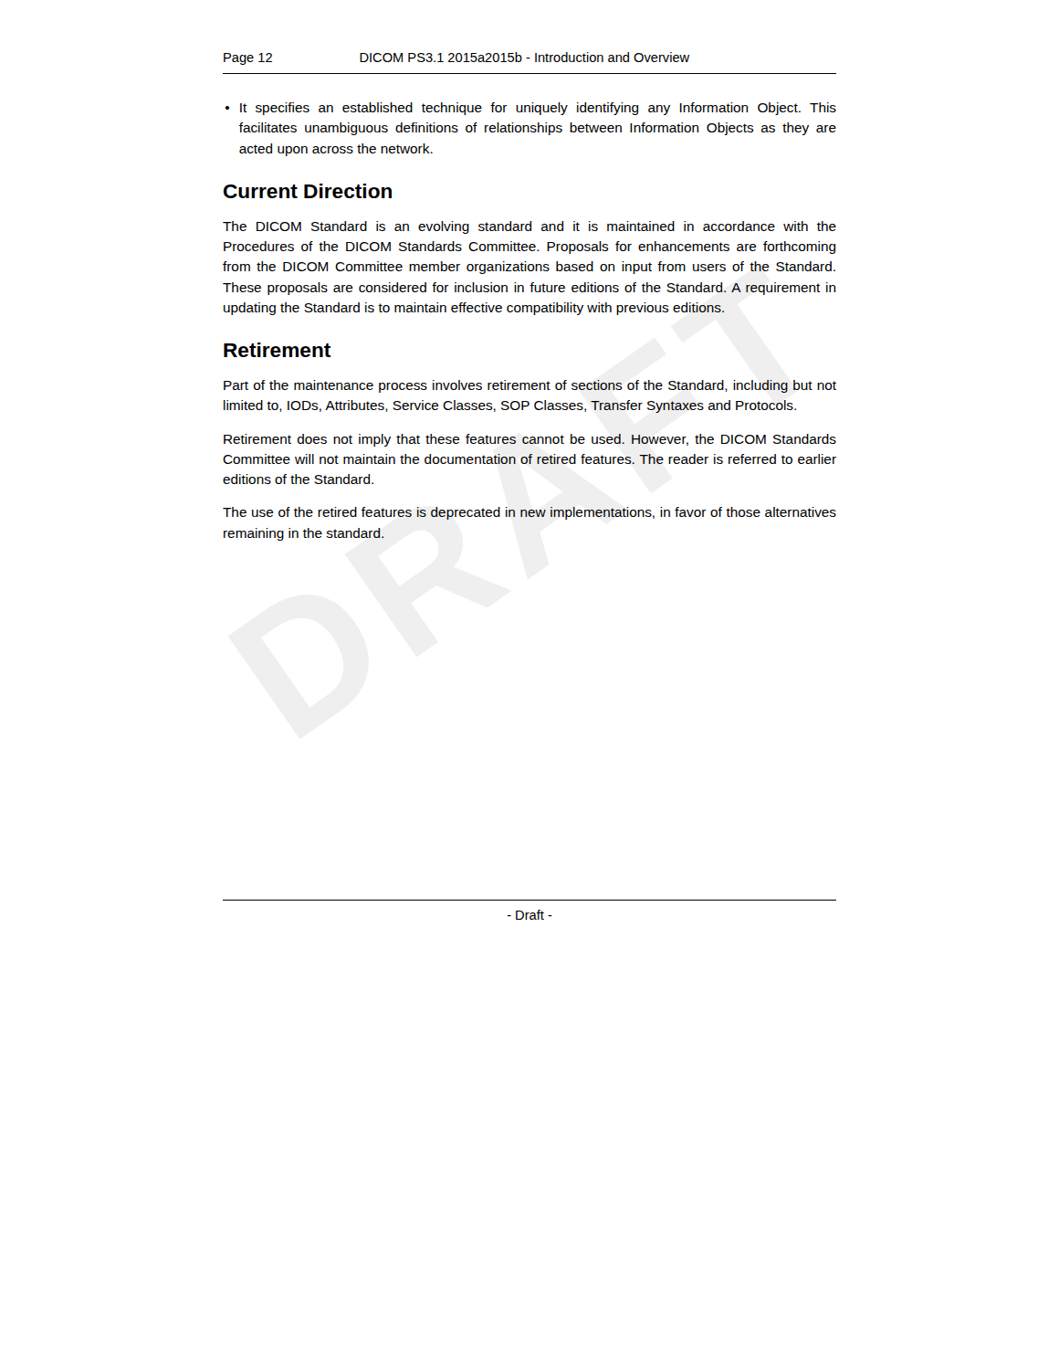DRAFT
Page 12
DICOM PS3.1 2015a2015b - Introduction and Overview
It specifies an established technique for uniquely identifying any Information Object. This facilitates unambiguous definitions of relationships between Information Objects as they are acted upon across the network.
Current Direction
The DICOM Standard is an evolving standard and it is maintained in accordance with the Procedures of the DICOM Standards Committee. Proposals for enhancements are forthcoming from the DICOM Committee member organizations based on input from users of the Standard. These proposals are considered for inclusion in future editions of the Standard. A requirement in updating the Standard is to maintain effective compatibility with previous editions.
Retirement
Part of the maintenance process involves retirement of sections of the Standard, including but not limited to, IODs, Attributes, Service Classes, SOP Classes, Transfer Syntaxes and Protocols.
Retirement does not imply that these features cannot be used. However, the DICOM Standards Committee will not maintain the documentation of retired features. The reader is referred to earlier editions of the Standard.
The use of the retired features is deprecated in new implementations, in favor of those alternatives remaining in the standard.
- Draft -